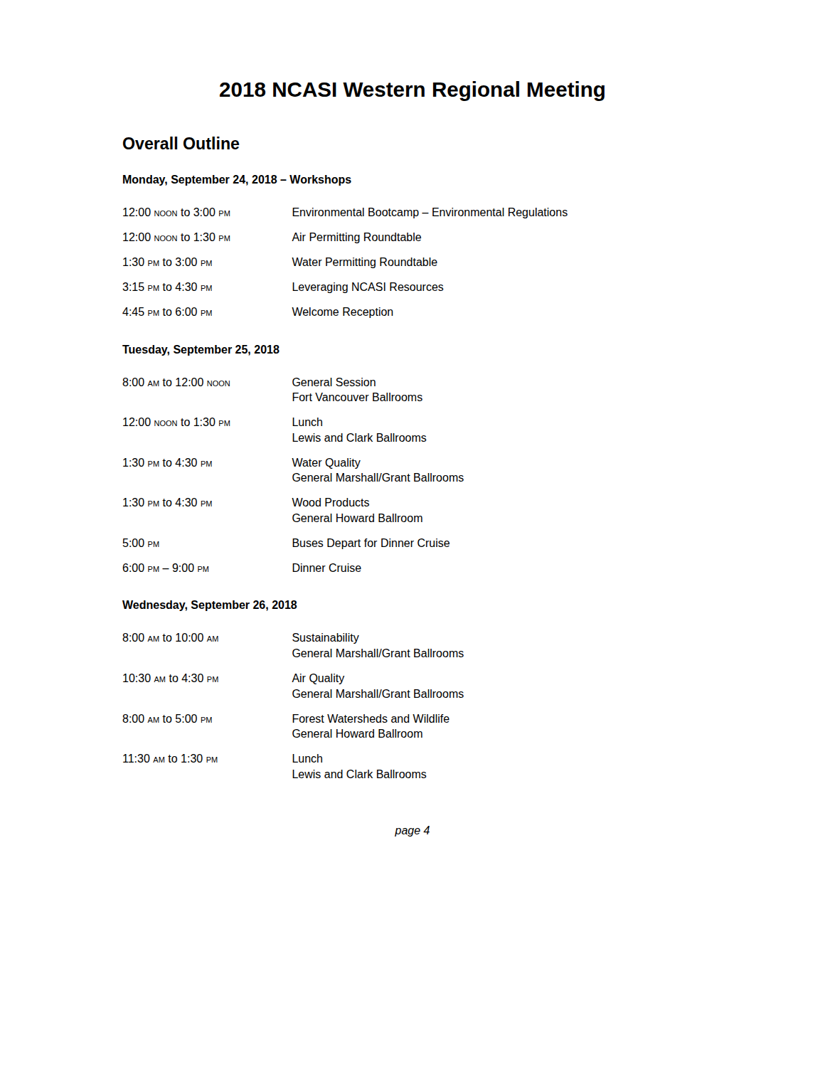2018 NCASI Western Regional Meeting
Overall Outline
Monday, September 24, 2018 – Workshops
| 12:00 noon to 3:00 pm | Environmental Bootcamp – Environmental Regulations |
| 12:00 noon to 1:30 pm | Air Permitting Roundtable |
| 1:30 pm to 3:00 pm | Water Permitting Roundtable |
| 3:15 pm to 4:30 pm | Leveraging NCASI Resources |
| 4:45 pm to 6:00 pm | Welcome Reception |
Tuesday, September 25, 2018
| 8:00 am to 12:00 noon | General Session Fort Vancouver Ballrooms |
| 12:00 noon to 1:30 pm | Lunch Lewis and Clark Ballrooms |
| 1:30 pm to 4:30 pm | Water Quality General Marshall/Grant Ballrooms |
| 1:30 pm to 4:30 pm | Wood Products General Howard Ballroom |
| 5:00 pm | Buses Depart for Dinner Cruise |
| 6:00 pm – 9:00 pm | Dinner Cruise |
Wednesday, September 26, 2018
| 8:00 am to 10:00 am | Sustainability General Marshall/Grant Ballrooms |
| 10:30 am to 4:30 pm | Air Quality General Marshall/Grant Ballrooms |
| 8:00 am to 5:00 pm | Forest Watersheds and Wildlife General Howard Ballroom |
| 11:30 am to 1:30 pm | Lunch Lewis and Clark Ballrooms |
page 4